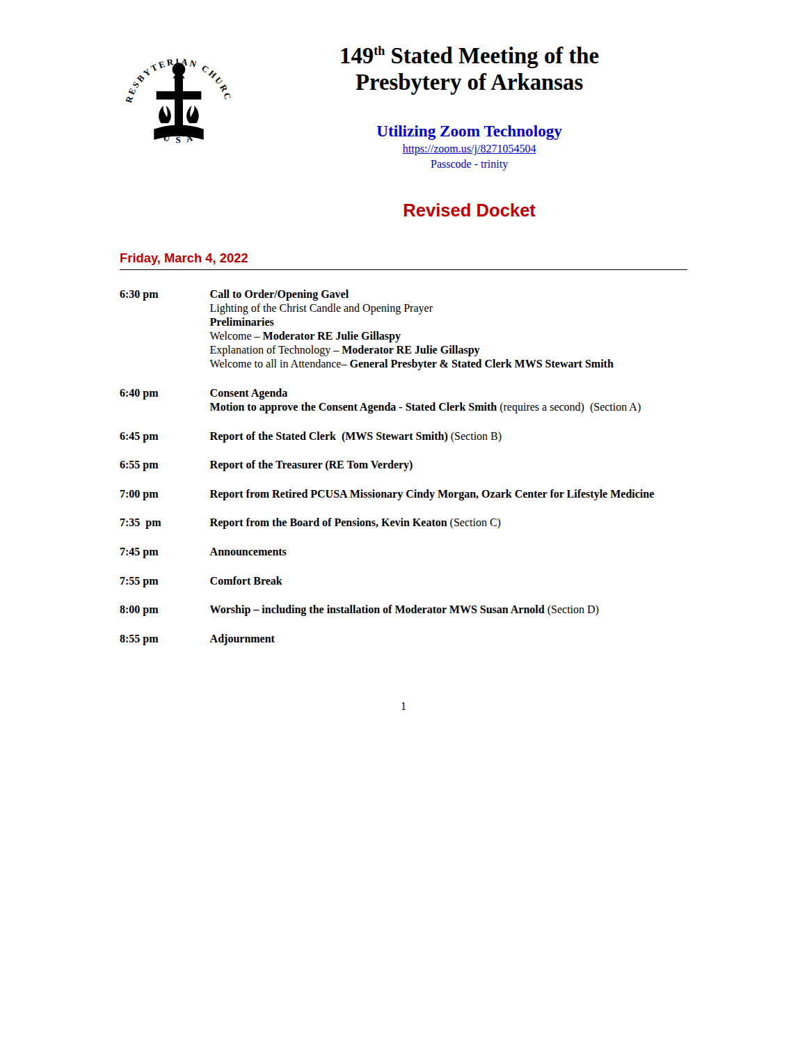PRESBYTERIAN CHURCH ( U S A )
149th Stated Meeting of the
Presbytery of Arkansas
Utilizing Zoom Technology
https://zoom.us/j/8271054504
Passcode - trinity
Revised Docket
Friday, March 4, 2022
| 6:30 pm | Call to Order/Opening Gavel Lighting of the Christ Candle and Opening Prayer Preliminaries Welcome – Moderator RE Julie Gillaspy Explanation of Technology – Moderator RE Julie Gillaspy Welcome to all in Attendance– General Presbyter & Stated Clerk MWS Stewart Smith |
| 6:40 pm | Consent Agenda Motion to approve the Consent Agenda - Stated Clerk Smith (requires a second) (Section A) |
| 6:45 pm | Report of the Stated Clerk (MWS Stewart Smith) (Section B) |
| 6:55 pm | Report of the Treasurer (RE Tom Verdery) |
| 7:00 pm | Report from Retired PCUSA Missionary Cindy Morgan, Ozark Center for Lifestyle Medicine |
| 7:35 pm | Report from the Board of Pensions, Kevin Keaton (Section C) |
| 7:45 pm | Announcements |
| 7:55 pm | Comfort Break |
| 8:00 pm | Worship – including the installation of Moderator MWS Susan Arnold (Section D) |
| 8:55 pm | Adjournment |
1